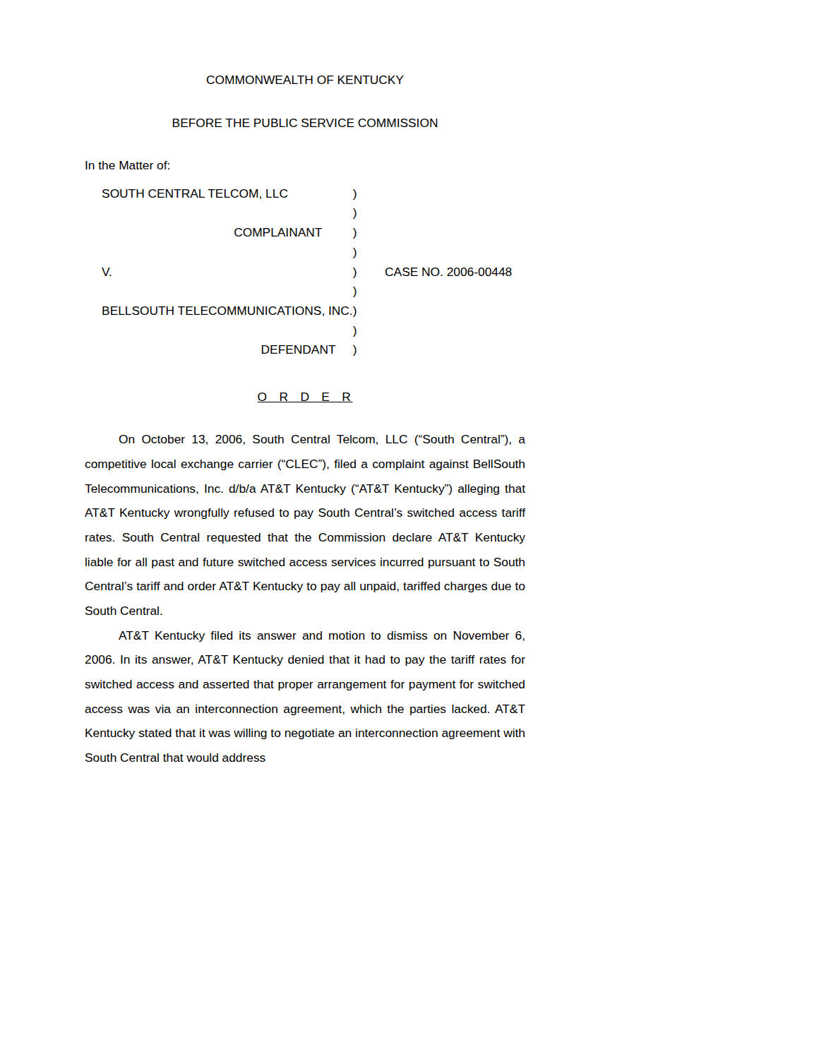COMMONWEALTH OF KENTUCKY
BEFORE THE PUBLIC SERVICE COMMISSION
In the Matter of:
| SOUTH CENTRAL TELCOM, LLC | ) | |
| | ) | |
| COMPLAINANT | ) | |
| | ) | |
| V. | ) | CASE NO. 2006-00448 |
| | ) | |
| BELLSOUTH TELECOMMUNICATIONS, INC. | ) | |
| | ) | |
| DEFENDANT | ) | |
O R D E R
On October 13, 2006, South Central Telcom, LLC (“South Central”), a competitive local exchange carrier (“CLEC”), filed a complaint against BellSouth Telecommunications, Inc. d/b/a AT&T Kentucky (“AT&T Kentucky”) alleging that AT&T Kentucky wrongfully refused to pay South Central’s switched access tariff rates. South Central requested that the Commission declare AT&T Kentucky liable for all past and future switched access services incurred pursuant to South Central’s tariff and order AT&T Kentucky to pay all unpaid, tariffed charges due to South Central.
AT&T Kentucky filed its answer and motion to dismiss on November 6, 2006. In its answer, AT&T Kentucky denied that it had to pay the tariff rates for switched access and asserted that proper arrangement for payment for switched access was via an interconnection agreement, which the parties lacked. AT&T Kentucky stated that it was willing to negotiate an interconnection agreement with South Central that would address